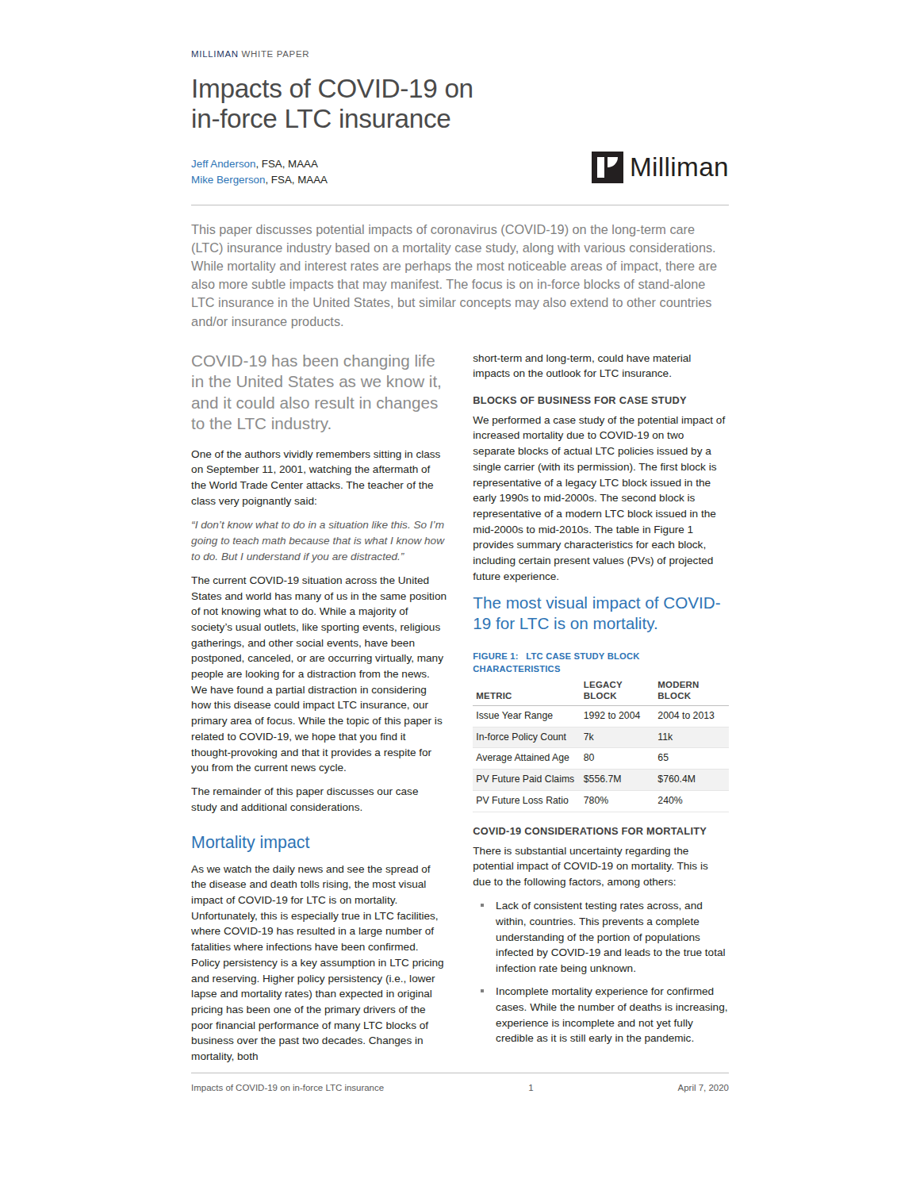MILLIMAN WHITE PAPER
Impacts of COVID-19 on
in-force LTC insurance
Jeff Anderson, FSA, MAAA
Mike Bergerson, FSA, MAAA
Milliman
This paper discusses potential impacts of coronavirus (COVID-19) on the long-term care (LTC) insurance industry based on a mortality case study, along with various considerations. While mortality and interest rates are perhaps the most noticeable areas of impact, there are also more subtle impacts that may manifest. The focus is on in-force blocks of stand-alone LTC insurance in the United States, but similar concepts may also extend to other countries and/or insurance products.
COVID-19 has been changing life in the United States as we know it, and it could also result in changes to the LTC industry.
One of the authors vividly remembers sitting in class on September 11, 2001, watching the aftermath of the World Trade Center attacks. The teacher of the class very poignantly said:
“I don’t know what to do in a situation like this. So I’m going to teach math because that is what I know how to do. But I understand if you are distracted.”
The current COVID-19 situation across the United States and world has many of us in the same position of not knowing what to do. While a majority of society’s usual outlets, like sporting events, religious gatherings, and other social events, have been postponed, canceled, or are occurring virtually, many people are looking for a distraction from the news. We have found a partial distraction in considering how this disease could impact LTC insurance, our primary area of focus. While the topic of this paper is related to COVID-19, we hope that you find it thought-provoking and that it provides a respite for you from the current news cycle.
The remainder of this paper discusses our case study and additional considerations.
Mortality impact
As we watch the daily news and see the spread of the disease and death tolls rising, the most visual impact of COVID-19 for LTC is on mortality. Unfortunately, this is especially true in LTC facilities, where COVID-19 has resulted in a large number of fatalities where infections have been confirmed. Policy persistency is a key assumption in LTC pricing and reserving. Higher policy persistency (i.e., lower lapse and mortality rates) than expected in original pricing has been one of the primary drivers of the poor financial performance of many LTC blocks of business over the past two decades. Changes in mortality, both
short-term and long-term, could have material impacts on the outlook for LTC insurance.
BLOCKS OF BUSINESS FOR CASE STUDY
We performed a case study of the potential impact of increased mortality due to COVID-19 on two separate blocks of actual LTC policies issued by a single carrier (with its permission). The first block is representative of a legacy LTC block issued in the early 1990s to mid-2000s. The second block is representative of a modern LTC block issued in the mid-2000s to mid-2010s. The table in Figure 1 provides summary characteristics for each block, including certain present values (PVs) of projected future experience.
The most visual impact of COVID-19 for LTC is on mortality.
FIGURE 1: LTC CASE STUDY BLOCK CHARACTERISTICS
| METRIC | LEGACY BLOCK | MODERN BLOCK |
| --- | --- | --- |
| Issue Year Range | 1992 to 2004 | 2004 to 2013 |
| In-force Policy Count | 7k | 11k |
| Average Attained Age | 80 | 65 |
| PV Future Paid Claims | $556.7M | $760.4M |
| PV Future Loss Ratio | 780% | 240% |
COVID-19 CONSIDERATIONS FOR MORTALITY
There is substantial uncertainty regarding the potential impact of COVID-19 on mortality. This is due to the following factors, among others:
Lack of consistent testing rates across, and within, countries. This prevents a complete understanding of the portion of populations infected by COVID-19 and leads to the true total infection rate being unknown.
Incomplete mortality experience for confirmed cases. While the number of deaths is increasing, experience is incomplete and not yet fully credible as it is still early in the pandemic.
Impacts of COVID-19 on in-force LTC insurance
1
April 7, 2020